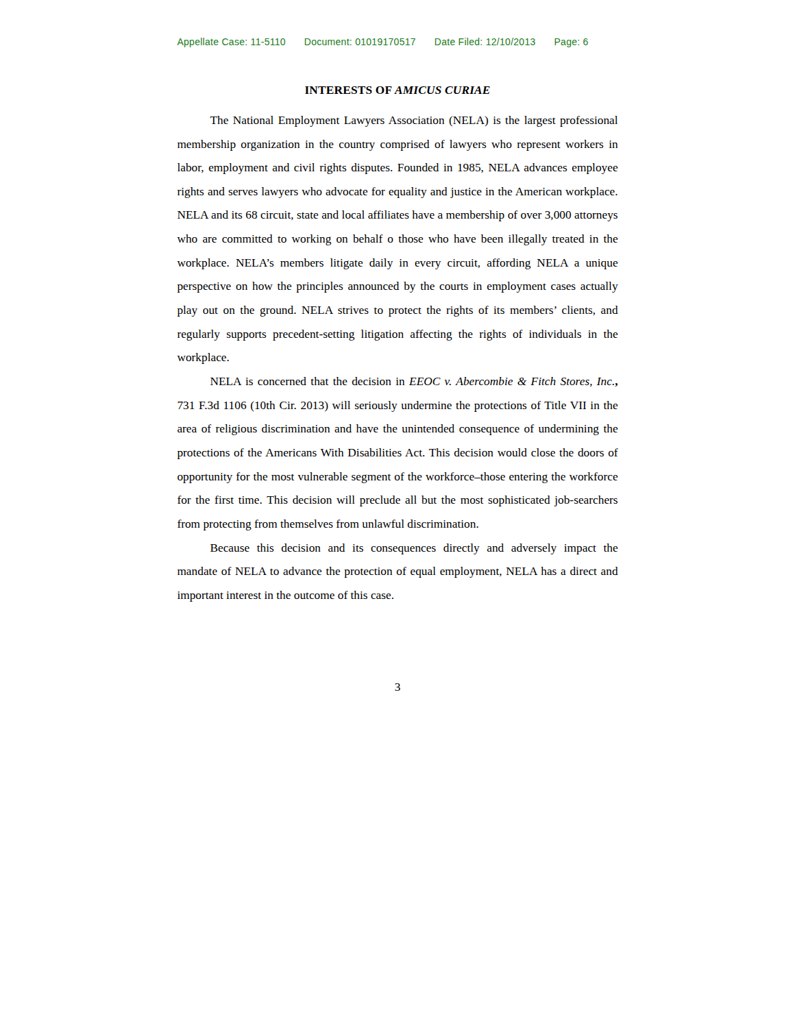Appellate Case: 11-5110 Document: 01019170517 Date Filed: 12/10/2013 Page: 6
INTERESTS OF AMICUS CURIAE
The National Employment Lawyers Association (NELA) is the largest professional membership organization in the country comprised of lawyers who represent workers in labor, employment and civil rights disputes. Founded in 1985, NELA advances employee rights and serves lawyers who advocate for equality and justice in the American workplace. NELA and its 68 circuit, state and local affiliates have a membership of over 3,000 attorneys who are committed to working on behalf o those who have been illegally treated in the workplace. NELA’s members litigate daily in every circuit, affording NELA a unique perspective on how the principles announced by the courts in employment cases actually play out on the ground. NELA strives to protect the rights of its members’ clients, and regularly supports precedent-setting litigation affecting the rights of individuals in the workplace.
NELA is concerned that the decision in EEOC v. Abercombie & Fitch Stores, Inc., 731 F.3d 1106 (10th Cir. 2013) will seriously undermine the protections of Title VII in the area of religious discrimination and have the unintended consequence of undermining the protections of the Americans With Disabilities Act. This decision would close the doors of opportunity for the most vulnerable segment of the workforce–those entering the workforce for the first time. This decision will preclude all but the most sophisticated job-searchers from protecting from themselves from unlawful discrimination.
Because this decision and its consequences directly and adversely impact the mandate of NELA to advance the protection of equal employment, NELA has a direct and important interest in the outcome of this case.
3